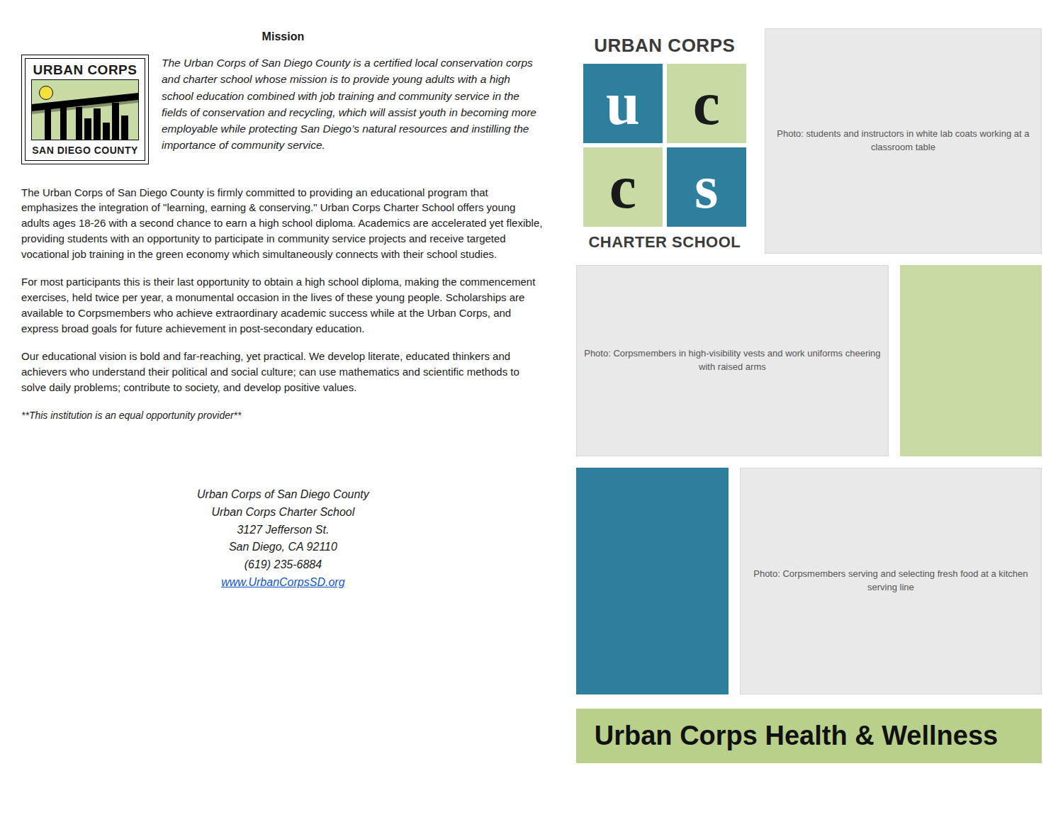Mission
URBAN CORPS
SAN DIEGO COUNTY
The Urban Corps of San Diego County is a certified local conservation corps and charter school whose mission is to provide young adults with a high school education combined with job training and community service in the fields of conservation and recycling, which will assist youth in becoming more employable while protecting San Diego’s natural resources and instilling the importance of community service.
The Urban Corps of San Diego County is firmly committed to providing an educational program that emphasizes the integration of "learning, earning & conserving." Urban Corps Charter School offers young adults ages 18-26 with a second chance to earn a high school diploma. Academics are accelerated yet flexible, providing students with an opportunity to participate in community service projects and receive targeted vocational job training in the green economy which simultaneously connects with their school studies.
For most participants this is their last opportunity to obtain a high school diploma, making the commencement exercises, held twice per year, a monumental occasion in the lives of these young people. Scholarships are available to Corpsmembers who achieve extraordinary academic success while at the Urban Corps, and express broad goals for future achievement in post-secondary education.
Our educational vision is bold and far-reaching, yet practical. We develop literate, educated thinkers and achievers who understand their political and social culture; can use mathematics and scientific methods to solve daily problems; contribute to society, and develop positive values.
**This institution is an equal opportunity provider**
Urban Corps of San Diego County
Urban Corps Charter School
3127 Jefferson St.
San Diego, CA 92110
(619) 235-6884
www.UrbanCorpsSD.org
URBAN CORPS
u
c
c
s
CHARTER SCHOOL
Photo: students and instructors in white lab coats working at a classroom table
Photo: Corpsmembers in high-visibility vests and work uniforms cheering with raised arms
Photo: Corpsmembers serving and selecting fresh food at a kitchen serving line
Urban Corps Health & Wellness